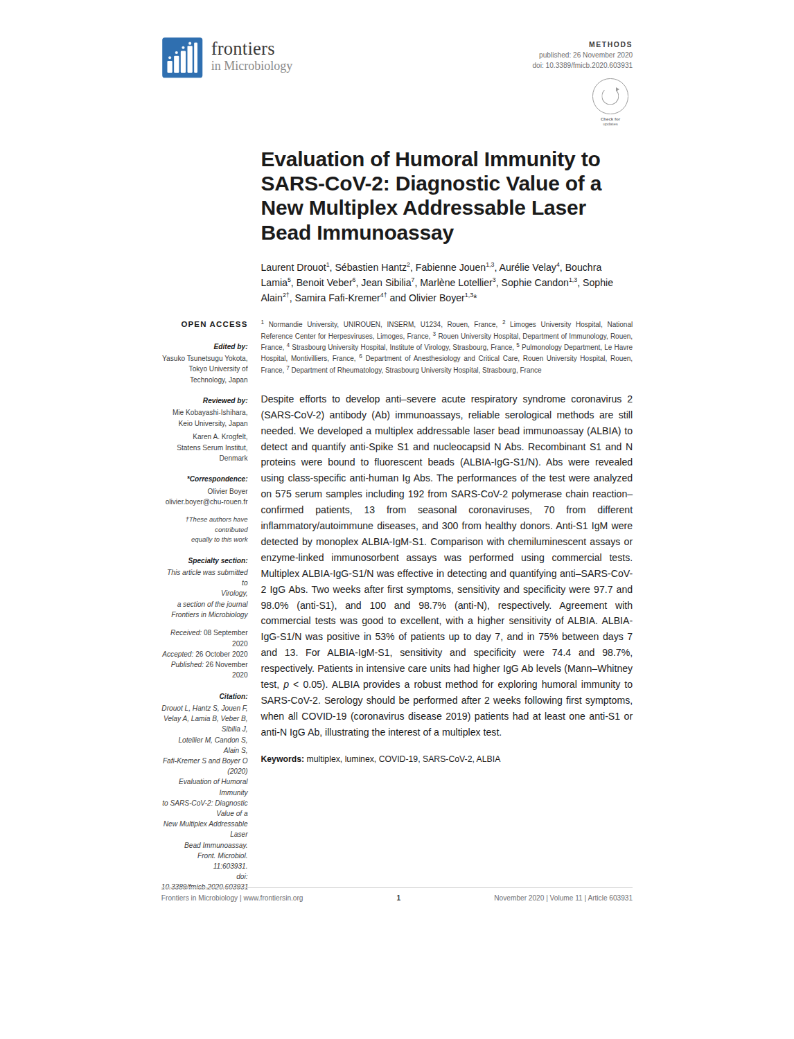frontiers in Microbiology
METHODS
published: 26 November 2020
doi: 10.3389/fmicb.2020.603931
Check for updates
Evaluation of Humoral Immunity to
SARS-CoV-2: Diagnostic Value of a
New Multiplex Addressable Laser
Bead Immunoassay
Laurent Drouot1, Sébastien Hantz2, Fabienne Jouen1,3, Aurélie Velay4, Bouchra Lamia5, Benoit Veber6, Jean Sibilia7, Marlène Lotellier3, Sophie Candon1,3, Sophie Alain2†, Samira Fafi-Kremer4† and Olivier Boyer1,3*
OPEN ACCESS
Edited by:
Yasuko Tsunetsugu Yokota,
Tokyo University of Technology, Japan
Reviewed by:
Mie Kobayashi-Ishihara,
Keio University, Japan
Karen A. Krogfelt,
Statens Serum Institut, Denmark
*Correspondence:
Olivier Boyer
olivier.boyer@chu-rouen.fr
†These authors have contributed
equally to this work
Specialty section:
This article was submitted to
Virology,
a section of the journal
Frontiers in Microbiology
Received: 08 September 2020
Accepted: 26 October 2020
Published: 26 November 2020
Citation:
Drouot L, Hantz S, Jouen F,
Velay A, Lamia B, Veber B, Sibilia J,
Lotellier M, Candon S, Alain S,
Fafi-Kremer S and Boyer O (2020)
Evaluation of Humoral Immunity
to SARS-CoV-2: Diagnostic Value of a
New Multiplex Addressable Laser
Bead Immunoassay.
Front. Microbiol. 11:603931.
doi: 10.3389/fmicb.2020.603931
1 Normandie University, UNIROUEN, INSERM, U1234, Rouen, France, 2 Limoges University Hospital, National Reference Center for Herpesviruses, Limoges, France, 3 Rouen University Hospital, Department of Immunology, Rouen, France, 4 Strasbourg University Hospital, Institute of Virology, Strasbourg, France, 5 Pulmonology Department, Le Havre Hospital, Montivilliers, France, 6 Department of Anesthesiology and Critical Care, Rouen University Hospital, Rouen, France, 7 Department of Rheumatology, Strasbourg University Hospital, Strasbourg, France
Despite efforts to develop anti–severe acute respiratory syndrome coronavirus 2 (SARS-CoV-2) antibody (Ab) immunoassays, reliable serological methods are still needed. We developed a multiplex addressable laser bead immunoassay (ALBIA) to detect and quantify anti-Spike S1 and nucleocapsid N Abs. Recombinant S1 and N proteins were bound to fluorescent beads (ALBIA-IgG-S1/N). Abs were revealed using class-specific anti-human Ig Abs. The performances of the test were analyzed on 575 serum samples including 192 from SARS-CoV-2 polymerase chain reaction–confirmed patients, 13 from seasonal coronaviruses, 70 from different inflammatory/autoimmune diseases, and 300 from healthy donors. Anti-S1 IgM were detected by monoplex ALBIA-IgM-S1. Comparison with chemiluminescent assays or enzyme-linked immunosorbent assays was performed using commercial tests. Multiplex ALBIA-IgG-S1/N was effective in detecting and quantifying anti–SARS-CoV-2 IgG Abs. Two weeks after first symptoms, sensitivity and specificity were 97.7 and 98.0% (anti-S1), and 100 and 98.7% (anti-N), respectively. Agreement with commercial tests was good to excellent, with a higher sensitivity of ALBIA. ALBIA-IgG-S1/N was positive in 53% of patients up to day 7, and in 75% between days 7 and 13. For ALBIA-IgM-S1, sensitivity and specificity were 74.4 and 98.7%, respectively. Patients in intensive care units had higher IgG Ab levels (Mann–Whitney test, p < 0.05). ALBIA provides a robust method for exploring humoral immunity to SARS-CoV-2. Serology should be performed after 2 weeks following first symptoms, when all COVID-19 (coronavirus disease 2019) patients had at least one anti-S1 or anti-N IgG Ab, illustrating the interest of a multiplex test.
Keywords: multiplex, luminex, COVID-19, SARS-CoV-2, ALBIA
Frontiers in Microbiology | www.frontiersin.org
1
November 2020 | Volume 11 | Article 603931